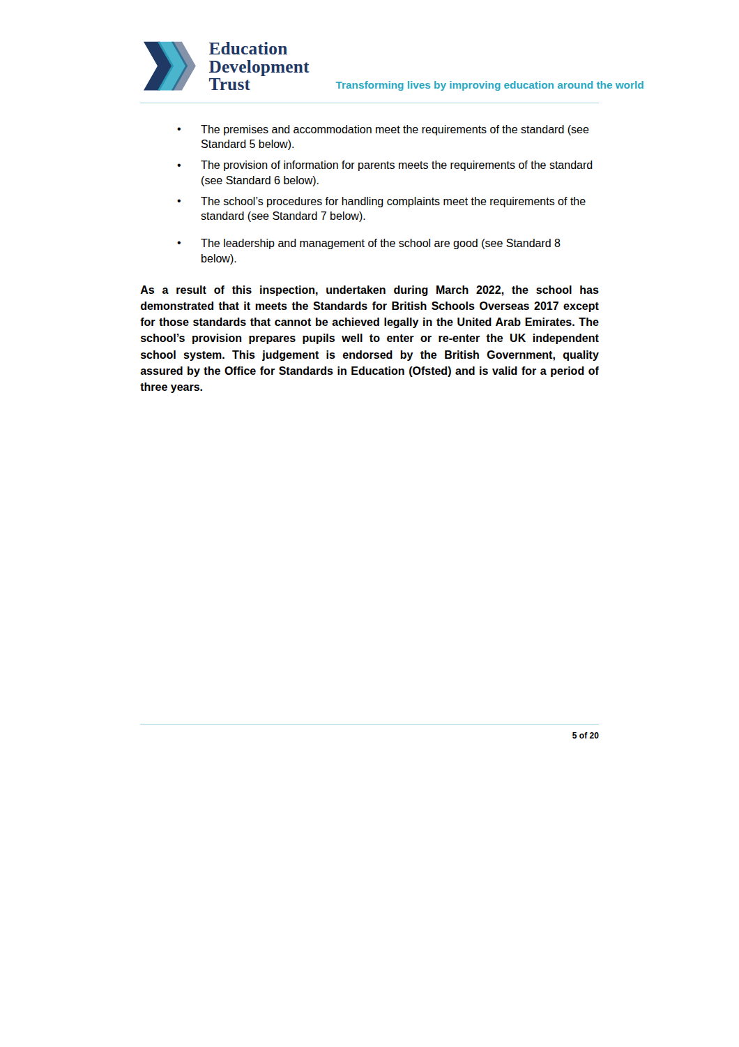Education Development Trust
Transforming lives by improving education around the world
The premises and accommodation meet the requirements of the standard (see Standard 5 below).
The provision of information for parents meets the requirements of the standard (see Standard 6 below).
The school’s procedures for handling complaints meet the requirements of the standard (see Standard 7 below).
The leadership and management of the school are good (see Standard 8 below).
As a result of this inspection, undertaken during March 2022, the school has demonstrated that it meets the Standards for British Schools Overseas 2017 except for those standards that cannot be achieved legally in the United Arab Emirates. The school’s provision prepares pupils well to enter or re-enter the UK independent school system. This judgement is endorsed by the British Government, quality assured by the Office for Standards in Education (Ofsted) and is valid for a period of three years.
5 of 20